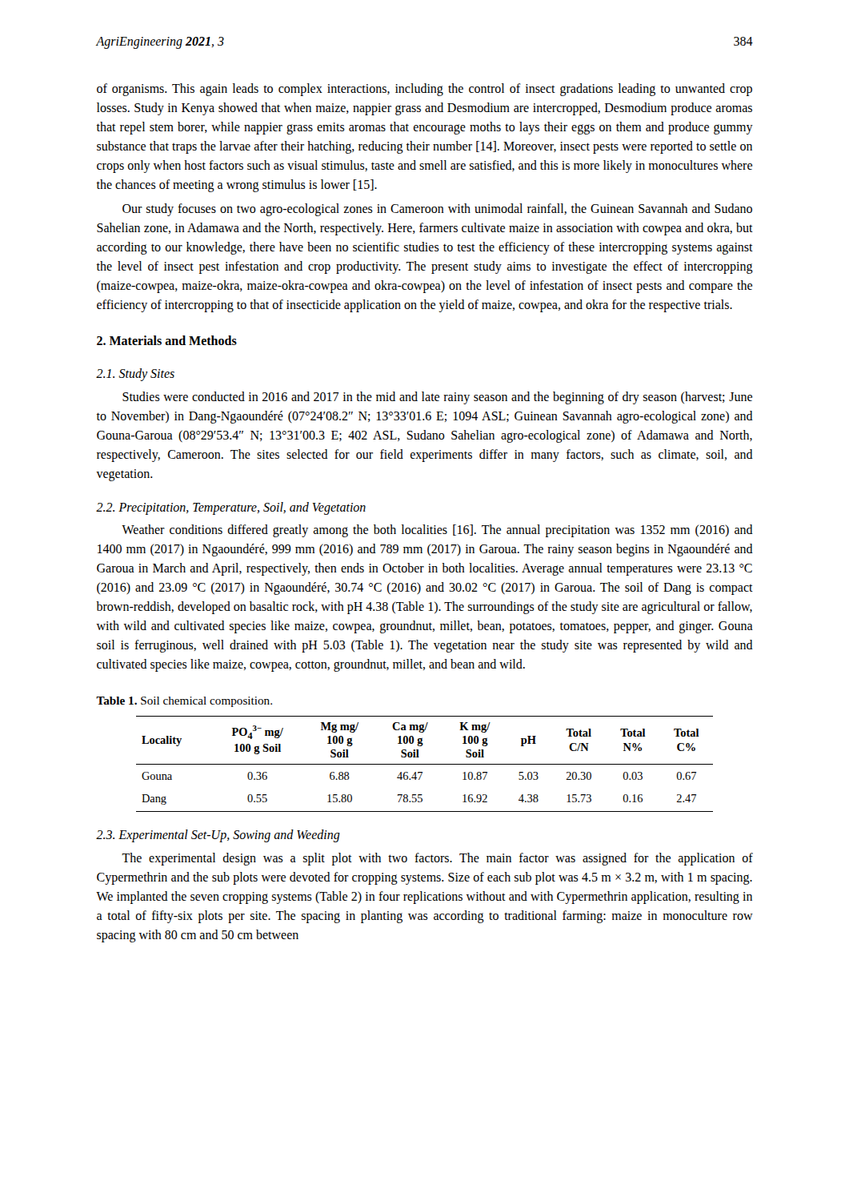AgriEngineering 2021, 3 384
of organisms. This again leads to complex interactions, including the control of insect gradations leading to unwanted crop losses. Study in Kenya showed that when maize, nappier grass and Desmodium are intercropped, Desmodium produce aromas that repel stem borer, while nappier grass emits aromas that encourage moths to lays their eggs on them and produce gummy substance that traps the larvae after their hatching, reducing their number [14]. Moreover, insect pests were reported to settle on crops only when host factors such as visual stimulus, taste and smell are satisfied, and this is more likely in monocultures where the chances of meeting a wrong stimulus is lower [15].
Our study focuses on two agro-ecological zones in Cameroon with unimodal rainfall, the Guinean Savannah and Sudano Sahelian zone, in Adamawa and the North, respectively. Here, farmers cultivate maize in association with cowpea and okra, but according to our knowledge, there have been no scientific studies to test the efficiency of these intercropping systems against the level of insect pest infestation and crop productivity. The present study aims to investigate the effect of intercropping (maize-cowpea, maize-okra, maize-okra-cowpea and okra-cowpea) on the level of infestation of insect pests and compare the efficiency of intercropping to that of insecticide application on the yield of maize, cowpea, and okra for the respective trials.
2. Materials and Methods
2.1. Study Sites
Studies were conducted in 2016 and 2017 in the mid and late rainy season and the beginning of dry season (harvest; June to November) in Dang-Ngaoundéré (07°24′08.2″ N; 13°33′01.6 E; 1094 ASL; Guinean Savannah agro-ecological zone) and Gouna-Garoua (08°29′53.4″ N; 13°31′00.3 E; 402 ASL, Sudano Sahelian agro-ecological zone) of Adamawa and North, respectively, Cameroon. The sites selected for our field experiments differ in many factors, such as climate, soil, and vegetation.
2.2. Precipitation, Temperature, Soil, and Vegetation
Weather conditions differed greatly among the both localities [16]. The annual precipitation was 1352 mm (2016) and 1400 mm (2017) in Ngaoundéré, 999 mm (2016) and 789 mm (2017) in Garoua. The rainy season begins in Ngaoundéré and Garoua in March and April, respectively, then ends in October in both localities. Average annual temperatures were 23.13 °C (2016) and 23.09 °C (2017) in Ngaoundéré, 30.74 °C (2016) and 30.02 °C (2017) in Garoua. The soil of Dang is compact brown-reddish, developed on basaltic rock, with pH 4.38 (Table 1). The surroundings of the study site are agricultural or fallow, with wild and cultivated species like maize, cowpea, groundnut, millet, bean, potatoes, tomatoes, pepper, and ginger. Gouna soil is ferruginous, well drained with pH 5.03 (Table 1). The vegetation near the study site was represented by wild and cultivated species like maize, cowpea, cotton, groundnut, millet, and bean and wild.
Table 1. Soil chemical composition.
| Locality | PO 4 3− mg/ 100 g Soil | Mg mg/ 100 g Soil | Ca mg/ 100 g Soil | K mg/ 100 g Soil | pH | Total C/N | Total N% | Total C% |
| --- | --- | --- | --- | --- | --- | --- | --- | --- |
| Gouna | 0.36 | 6.88 | 46.47 | 10.87 | 5.03 | 20.30 | 0.03 | 0.67 |
| Dang | 0.55 | 15.80 | 78.55 | 16.92 | 4.38 | 15.73 | 0.16 | 2.47 |
2.3. Experimental Set-Up, Sowing and Weeding
The experimental design was a split plot with two factors. The main factor was assigned for the application of Cypermethrin and the sub plots were devoted for cropping systems. Size of each sub plot was 4.5 m × 3.2 m, with 1 m spacing. We implanted the seven cropping systems (Table 2) in four replications without and with Cypermethrin application, resulting in a total of fifty-six plots per site. The spacing in planting was according to traditional farming: maize in monoculture row spacing with 80 cm and 50 cm between